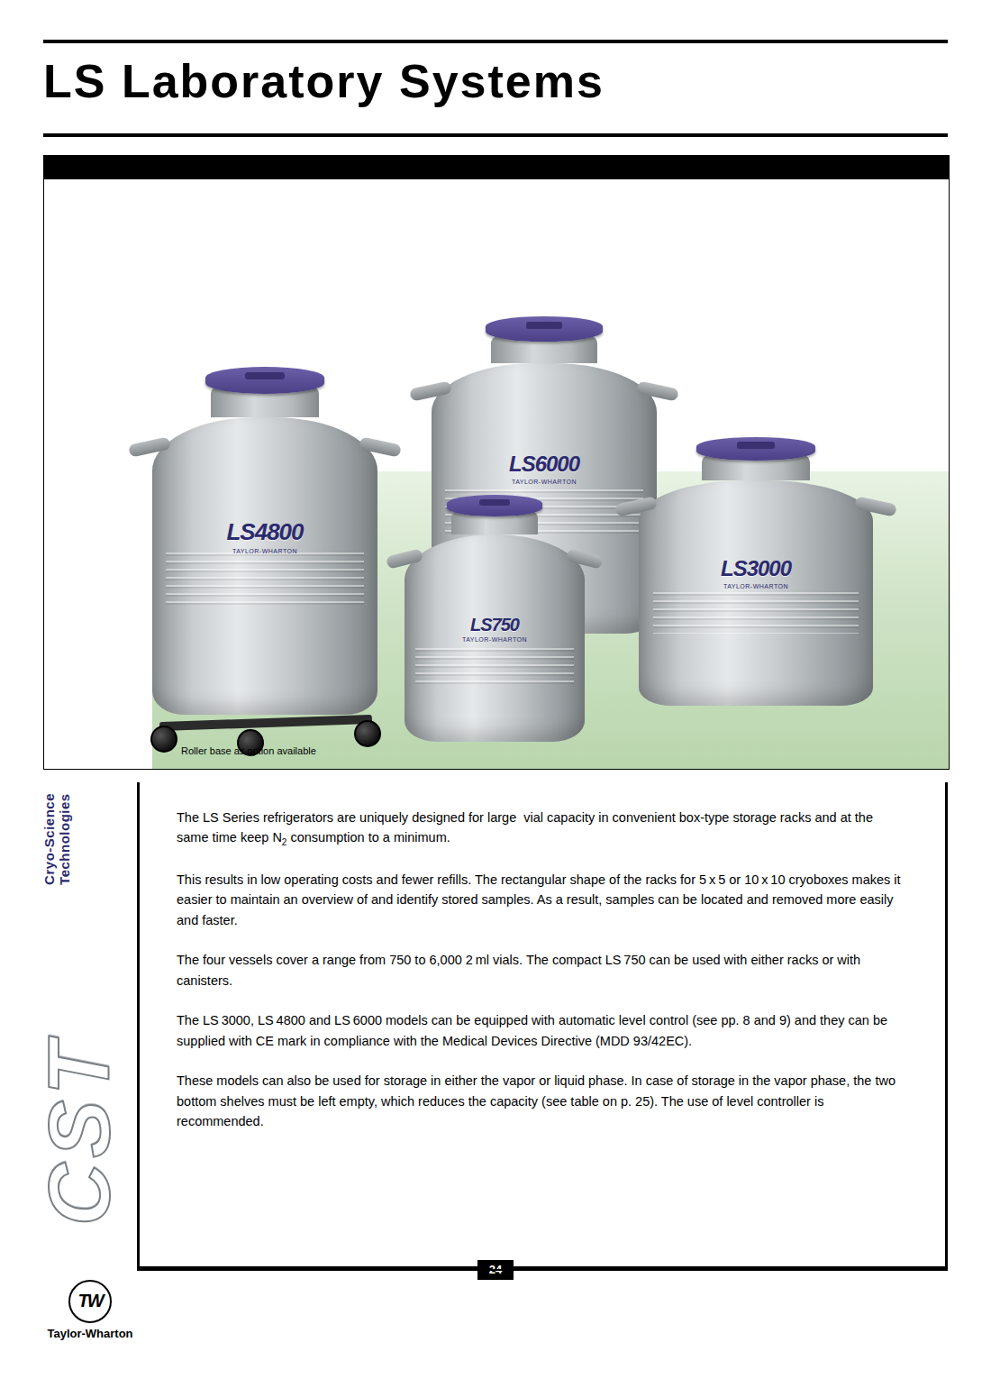LS Laboratory Systems
LS6000
TAYLOR-WHARTON
LS4800
TAYLOR-WHARTON
LS3000
TAYLOR-WHARTON
LS750
TAYLOR-WHARTON
Roller base as option available
Cryo-Science
Technologies
CST
The LS Series refrigerators are uniquely designed for large vial capacity in convenient box-type storage racks and at the same time keep N2 consumption to a minimum.
This results in low operating costs and fewer refills. The rectangular shape of the racks for 5 x 5 or 10 x 10 cryoboxes makes it easier to maintain an overview of and identify stored samples. As a result, samples can be located and removed more easily and faster.
The four vessels cover a range from 750 to 6,000 2 ml vials. The compact LS 750 can be used with either racks or with canisters.
The LS 3000, LS 4800 and LS 6000 models can be equipped with automatic level control (see pp. 8 and 9) and they can be supplied with CE mark in compliance with the Medical Devices Directive (MDD 93/42EC).
These models can also be used for storage in either the vapor or liquid phase. In case of storage in the vapor phase, the two bottom shelves must be left empty, which reduces the capacity (see table on p. 25). The use of level controller is recommended.
24
TW
Taylor-Wharton